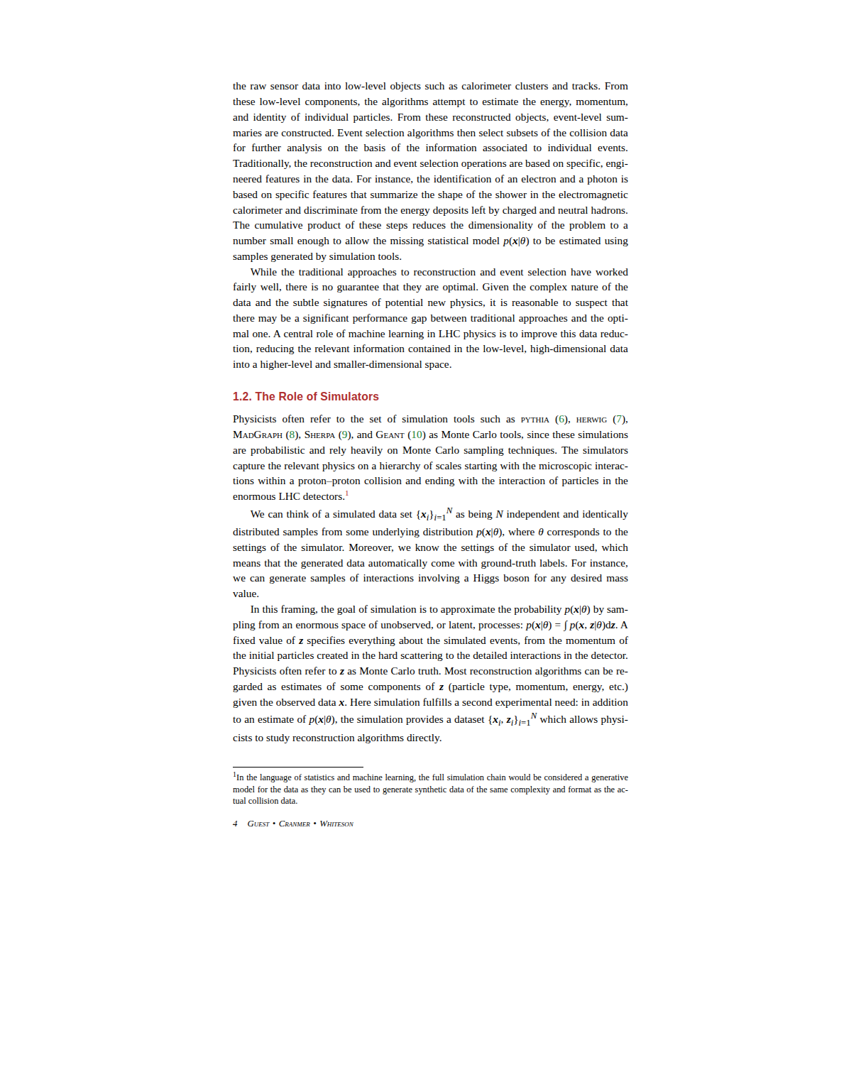the raw sensor data into low-level objects such as calorimeter clusters and tracks. From these low-level components, the algorithms attempt to estimate the energy, momentum, and identity of individual particles. From these reconstructed objects, event-level summaries are constructed. Event selection algorithms then select subsets of the collision data for further analysis on the basis of the information associated to individual events. Traditionally, the reconstruction and event selection operations are based on specific, engineered features in the data. For instance, the identification of an electron and a photon is based on specific features that summarize the shape of the shower in the electromagnetic calorimeter and discriminate from the energy deposits left by charged and neutral hadrons. The cumulative product of these steps reduces the dimensionality of the problem to a number small enough to allow the missing statistical model p(x|θ) to be estimated using samples generated by simulation tools.
While the traditional approaches to reconstruction and event selection have worked fairly well, there is no guarantee that they are optimal. Given the complex nature of the data and the subtle signatures of potential new physics, it is reasonable to suspect that there may be a significant performance gap between traditional approaches and the optimal one. A central role of machine learning in LHC physics is to improve this data reduction, reducing the relevant information contained in the low-level, high-dimensional data into a higher-level and smaller-dimensional space.
1.2. The Role of Simulators
Physicists often refer to the set of simulation tools such as pythia (6), herwig (7), MadGraph (8), Sherpa (9), and Geant (10) as Monte Carlo tools, since these simulations are probabilistic and rely heavily on Monte Carlo sampling techniques. The simulators capture the relevant physics on a hierarchy of scales starting with the microscopic interactions within a proton–proton collision and ending with the interaction of particles in the enormous LHC detectors.1
We can think of a simulated data set {xi}i=1N as being N independent and identically distributed samples from some underlying distribution p(x|θ), where θ corresponds to the settings of the simulator. Moreover, we know the settings of the simulator used, which means that the generated data automatically come with ground-truth labels. For instance, we can generate samples of interactions involving a Higgs boson for any desired mass value.
In this framing, the goal of simulation is to approximate the probability p(x|θ) by sampling from an enormous space of unobserved, or latent, processes: p(x|θ) = ∫ p(x, z|θ)dz. A fixed value of z specifies everything about the simulated events, from the momentum of the initial particles created in the hard scattering to the detailed interactions in the detector. Physicists often refer to z as Monte Carlo truth. Most reconstruction algorithms can be regarded as estimates of some components of z (particle type, momentum, energy, etc.) given the observed data x. Here simulation fulfills a second experimental need: in addition to an estimate of p(x|θ), the simulation provides a dataset {xi, zi}i=1N which allows physicists to study reconstruction algorithms directly.
1 In the language of statistics and machine learning, the full simulation chain would be considered a generative model for the data as they can be used to generate synthetic data of the same complexity and format as the actual collision data.
4 Guest•Cranmer•Whiteson